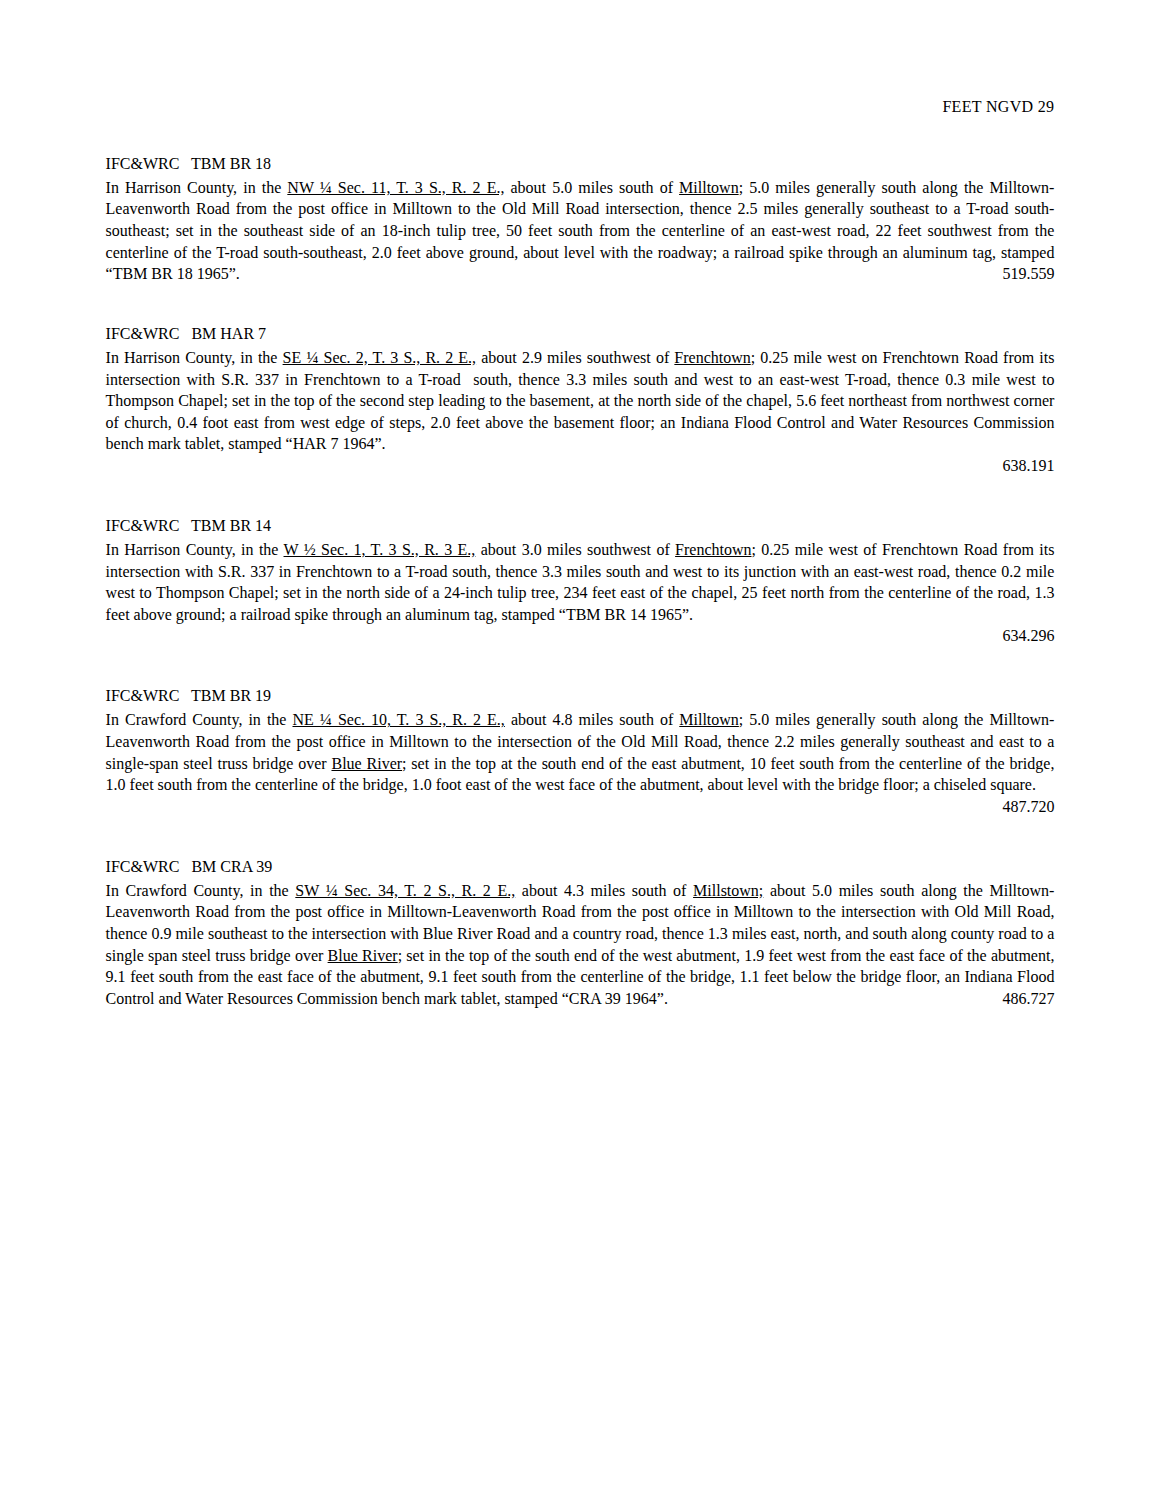FEET NGVD 29
IFC&WRC TBM BR 18
In Harrison County, in the NW ¼ Sec. 11, T. 3 S., R. 2 E., about 5.0 miles south of Milltown; 5.0 miles generally south along the Milltown-Leavenworth Road from the post office in Milltown to the Old Mill Road intersection, thence 2.5 miles generally southeast to a T-road south-southeast; set in the southeast side of an 18-inch tulip tree, 50 feet south from the centerline of an east-west road, 22 feet southwest from the centerline of the T-road south-southeast, 2.0 feet above ground, about level with the roadway; a railroad spike through an aluminum tag, stamped “TBM BR 18 1965”.519.559
IFC&WRC BM HAR 7
In Harrison County, in the SE ¼ Sec. 2, T. 3 S., R. 2 E., about 2.9 miles southwest of Frenchtown; 0.25 mile west on Frenchtown Road from its intersection with S.R. 337 in Frenchtown to a T-road south, thence 3.3 miles south and west to an east-west T-road, thence 0.3 mile west to Thompson Chapel; set in the top of the second step leading to the basement, at the north side of the chapel, 5.6 feet northeast from northwest corner of church, 0.4 foot east from west edge of steps, 2.0 feet above the basement floor; an Indiana Flood Control and Water Resources Commission bench mark tablet, stamped “HAR 7 1964”.
638.191
IFC&WRC TBM BR 14
In Harrison County, in the W ½ Sec. 1, T. 3 S., R. 3 E., about 3.0 miles southwest of Frenchtown; 0.25 mile west of Frenchtown Road from its intersection with S.R. 337 in Frenchtown to a T-road south, thence 3.3 miles south and west to its junction with an east-west road, thence 0.2 mile west to Thompson Chapel; set in the north side of a 24-inch tulip tree, 234 feet east of the chapel, 25 feet north from the centerline of the road, 1.3 feet above ground; a railroad spike through an aluminum tag, stamped “TBM BR 14 1965”.
634.296
IFC&WRC TBM BR 19
In Crawford County, in the NE ¼ Sec. 10, T. 3 S., R. 2 E., about 4.8 miles south of Milltown; 5.0 miles generally south along the Milltown-Leavenworth Road from the post office in Milltown to the intersection of the Old Mill Road, thence 2.2 miles generally southeast and east to a single-span steel truss bridge over Blue River; set in the top at the south end of the east abutment, 10 feet south from the centerline of the bridge, 1.0 feet south from the centerline of the bridge, 1.0 foot east of the west face of the abutment, about level with the bridge floor; a chiseled square.487.720
IFC&WRC BM CRA 39
In Crawford County, in the SW ¼ Sec. 34, T. 2 S., R. 2 E., about 4.3 miles south of Millstown; about 5.0 miles south along the Milltown-Leavenworth Road from the post office in Milltown-Leavenworth Road from the post office in Milltown to the intersection with Old Mill Road, thence 0.9 mile southeast to the intersection with Blue River Road and a country road, thence 1.3 miles east, north, and south along county road to a single span steel truss bridge over Blue River; set in the top of the south end of the west abutment, 1.9 feet west from the east face of the abutment, 9.1 feet south from the east face of the abutment, 9.1 feet south from the centerline of the bridge, 1.1 feet below the bridge floor, an Indiana Flood Control and Water Resources Commission bench mark tablet, stamped “CRA 39 1964”.486.727